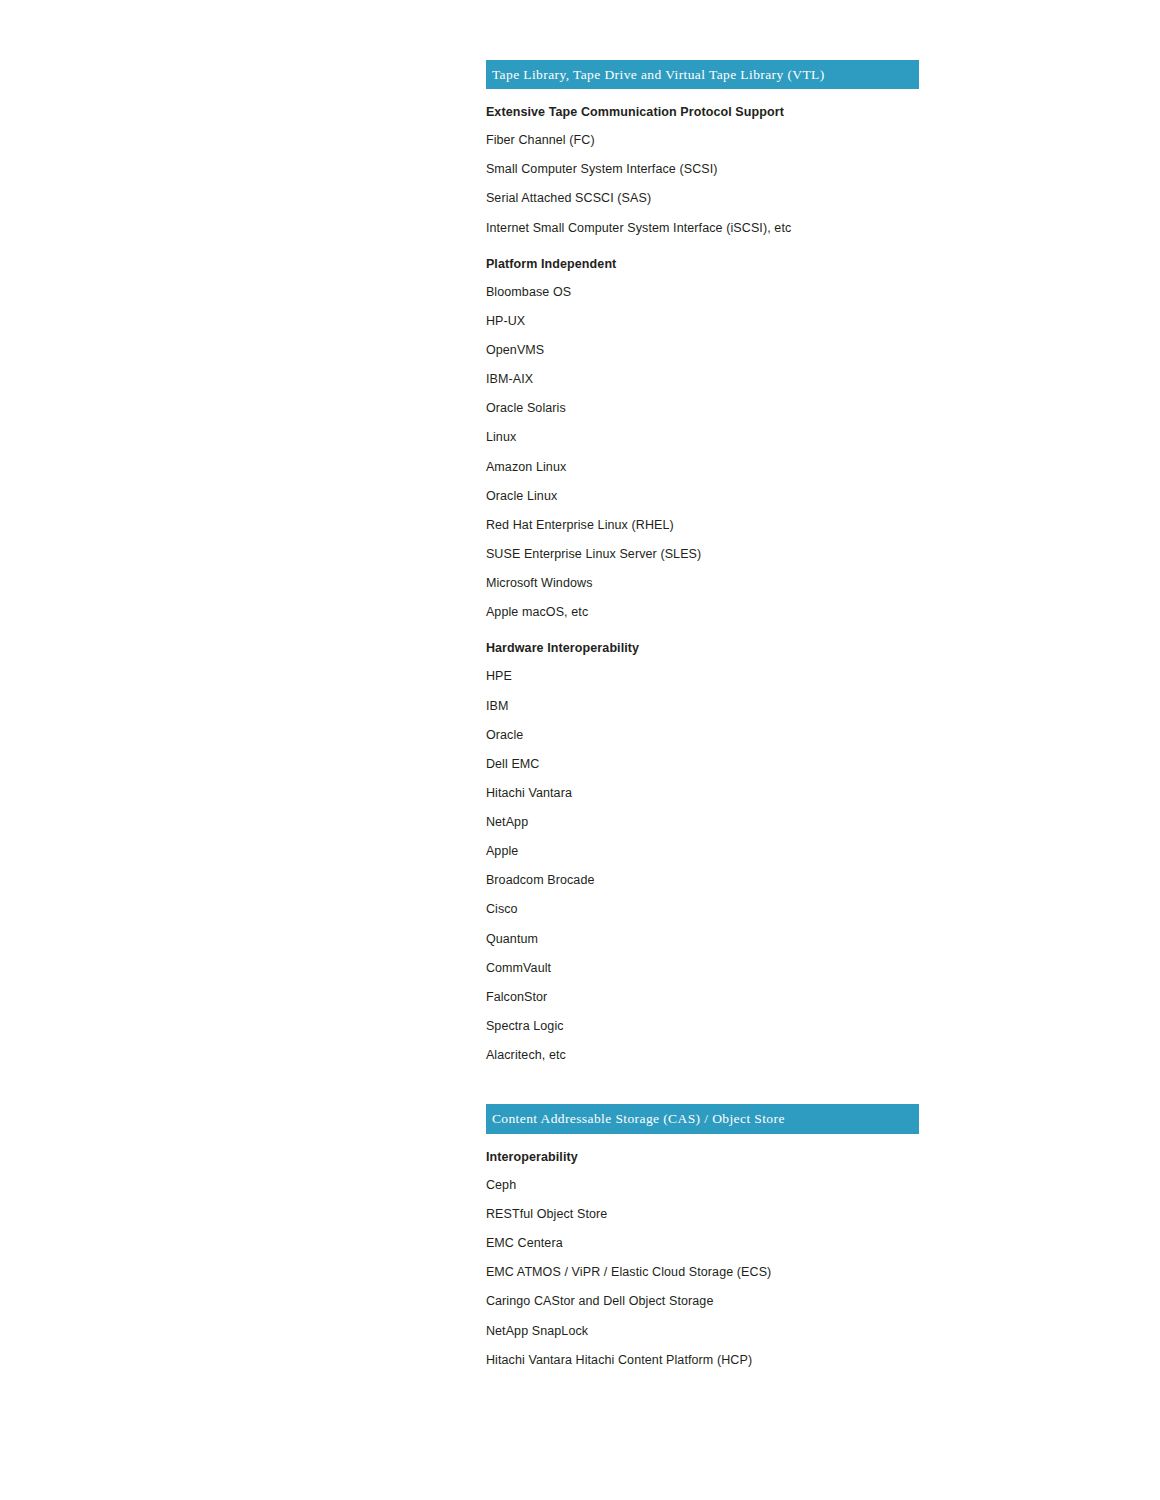Tape Library, Tape Drive and Virtual Tape Library (VTL)
Extensive Tape Communication Protocol Support
Fiber Channel (FC)
Small Computer System Interface (SCSI)
Serial Attached SCSCI (SAS)
Internet Small Computer System Interface (iSCSI), etc
Platform Independent
Bloombase OS
HP-UX
OpenVMS
IBM-AIX
Oracle Solaris
Linux
Amazon Linux
Oracle Linux
Red Hat Enterprise Linux (RHEL)
SUSE Enterprise Linux Server (SLES)
Microsoft Windows
Apple macOS, etc
Hardware Interoperability
HPE
IBM
Oracle
Dell EMC
Hitachi Vantara
NetApp
Apple
Broadcom Brocade
Cisco
Quantum
CommVault
FalconStor
Spectra Logic
Alacritech, etc
Content Addressable Storage (CAS) / Object Store
Interoperability
Ceph
RESTful Object Store
EMC Centera
EMC ATMOS / ViPR / Elastic Cloud Storage (ECS)
Caringo CAStor and Dell Object Storage
NetApp SnapLock
Hitachi Vantara Hitachi Content Platform (HCP)